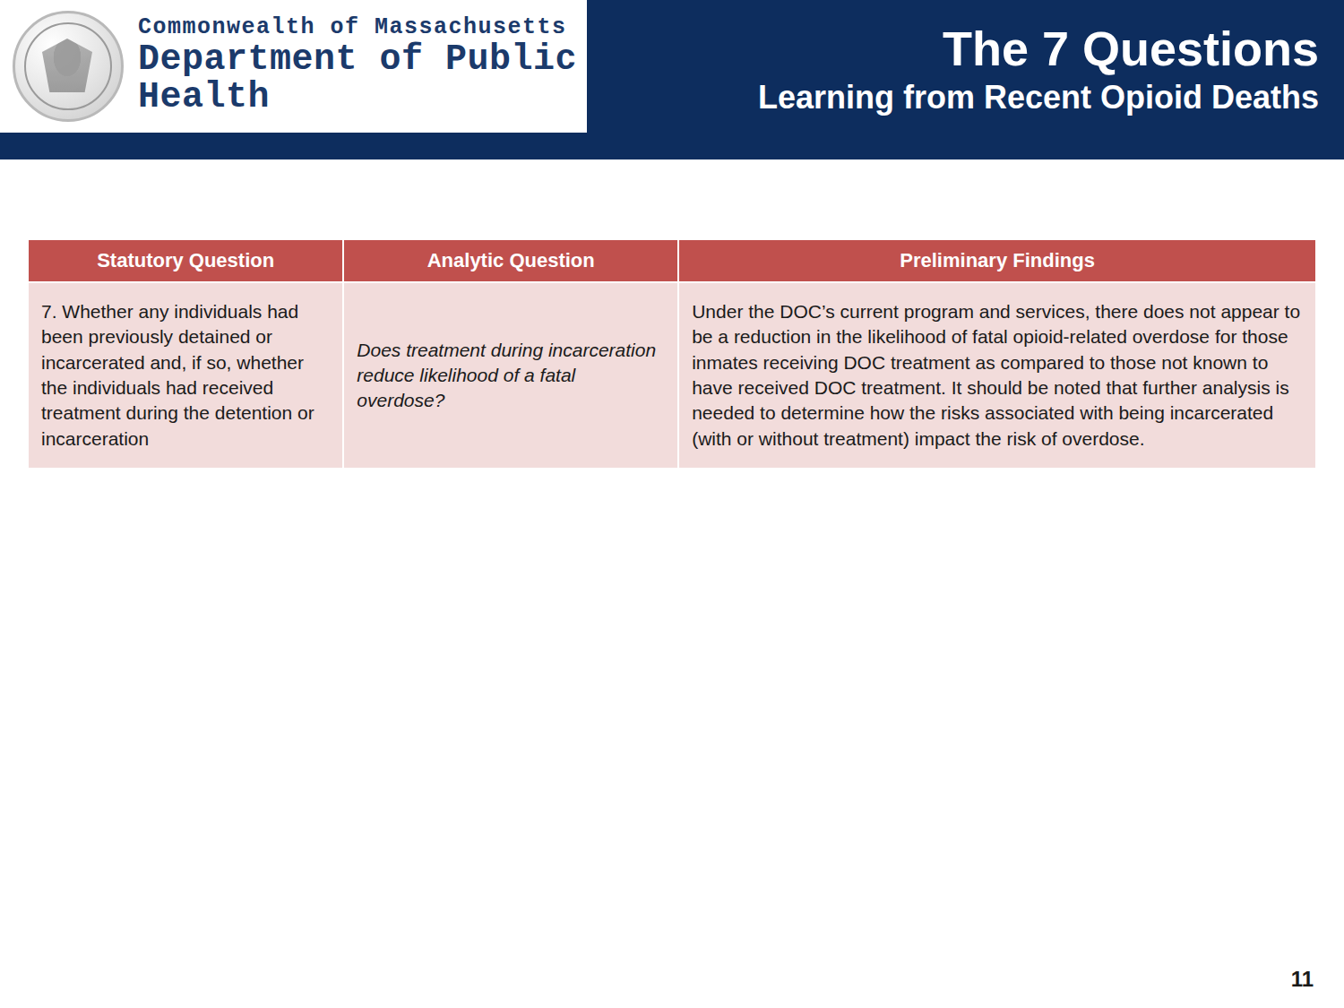Commonwealth of Massachusetts
Department of Public Health
The 7 Questions
Learning from Recent Opioid Deaths
| Statutory Question | Analytic Question | Preliminary Findings |
| --- | --- | --- |
| 7. Whether any individuals had been previously detained or incarcerated and, if so, whether the individuals had received treatment during the detention or incarceration | Does treatment during incarceration reduce likelihood of a fatal overdose? | Under the DOC’s current program and services, there does not appear to be a reduction in the likelihood of fatal opioid-related overdose for those inmates receiving DOC treatment as compared to those not known to have received DOC treatment. It should be noted that further analysis is needed to determine how the risks associated with being incarcerated (with or without treatment) impact the risk of overdose. |
11